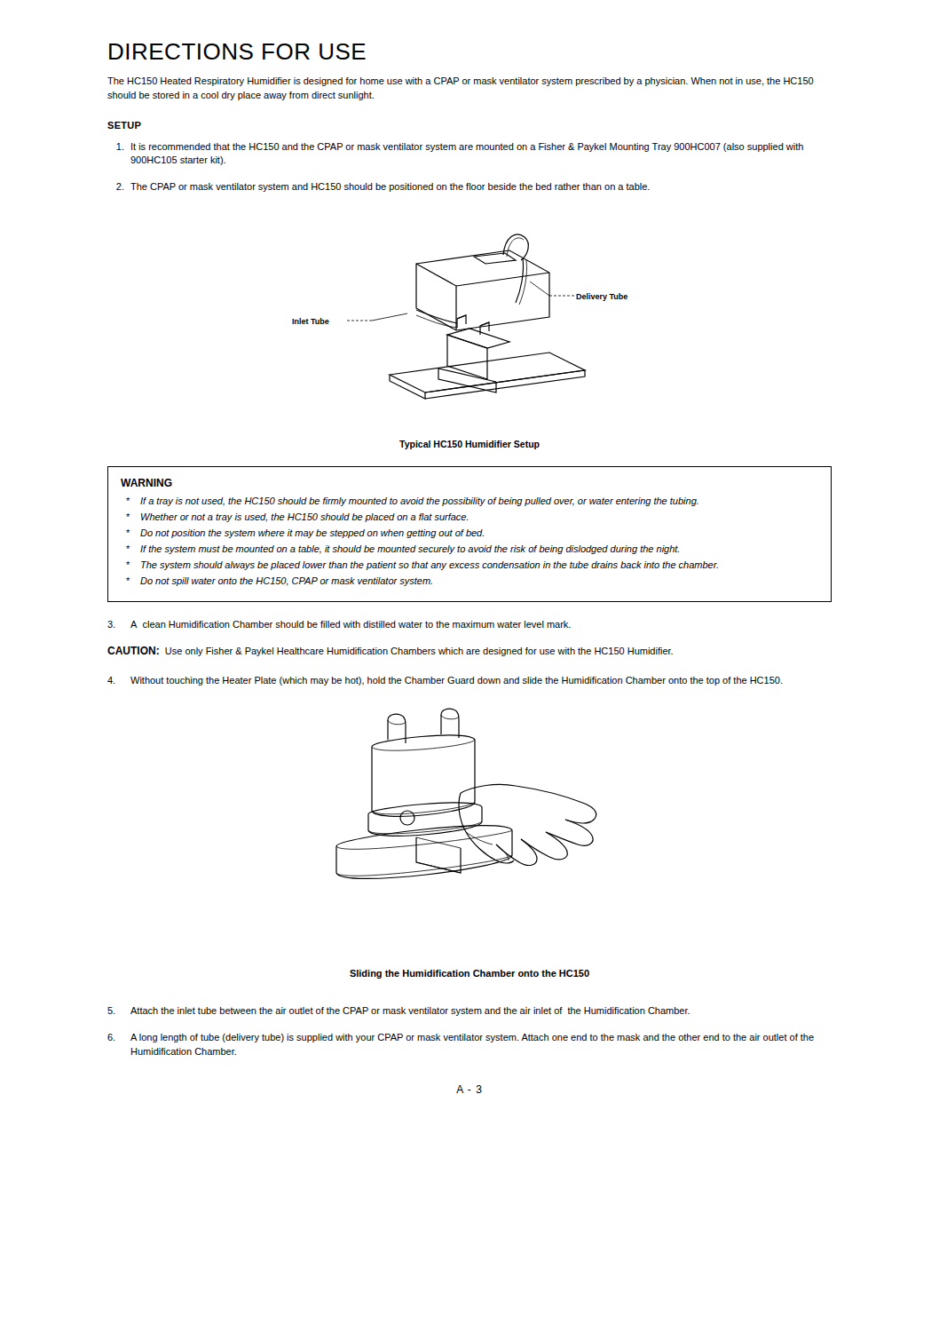DIRECTIONS FOR USE
The HC150 Heated Respiratory Humidifier is designed for home use with a CPAP or mask ventilator system prescribed by a physician. When not in use, the HC150 should be stored in a cool dry place away from direct sunlight.
SETUP
It is recommended that the HC150 and the CPAP or mask ventilator system are mounted on a Fisher & Paykel Mounting Tray 900HC007 (also supplied with 900HC105 starter kit).
The CPAP or mask ventilator system and HC150 should be positioned on the floor beside the bed rather than on a table.
Inlet Tube Delivery Tube
Typical HC150 Humidifier Setup
WARNING
If a tray is not used, the HC150 should be firmly mounted to avoid the possibility of being pulled over, or water entering the tubing.
Whether or not a tray is used, the HC150 should be placed on a flat surface.
Do not position the system where it may be stepped on when getting out of bed.
If the system must be mounted on a table, it should be mounted securely to avoid the risk of being dislodged during the night.
The system should always be placed lower than the patient so that any excess condensation in the tube drains back into the chamber.
Do not spill water onto the HC150, CPAP or mask ventilator system.
3. A clean Humidification Chamber should be filled with distilled water to the maximum water level mark.
CAUTION: Use only Fisher & Paykel Healthcare Humidification Chambers which are designed for use with the HC150 Humidifier.
4. Without touching the Heater Plate (which may be hot), hold the Chamber Guard down and slide the Humidification Chamber onto the top of the HC150.
Sliding the Humidification Chamber onto the HC150
5. Attach the inlet tube between the air outlet of the CPAP or mask ventilator system and the air inlet of the Humidification Chamber.
6. A long length of tube (delivery tube) is supplied with your CPAP or mask ventilator system. Attach one end to the mask and the other end to the air outlet of the Humidification Chamber.
A - 3